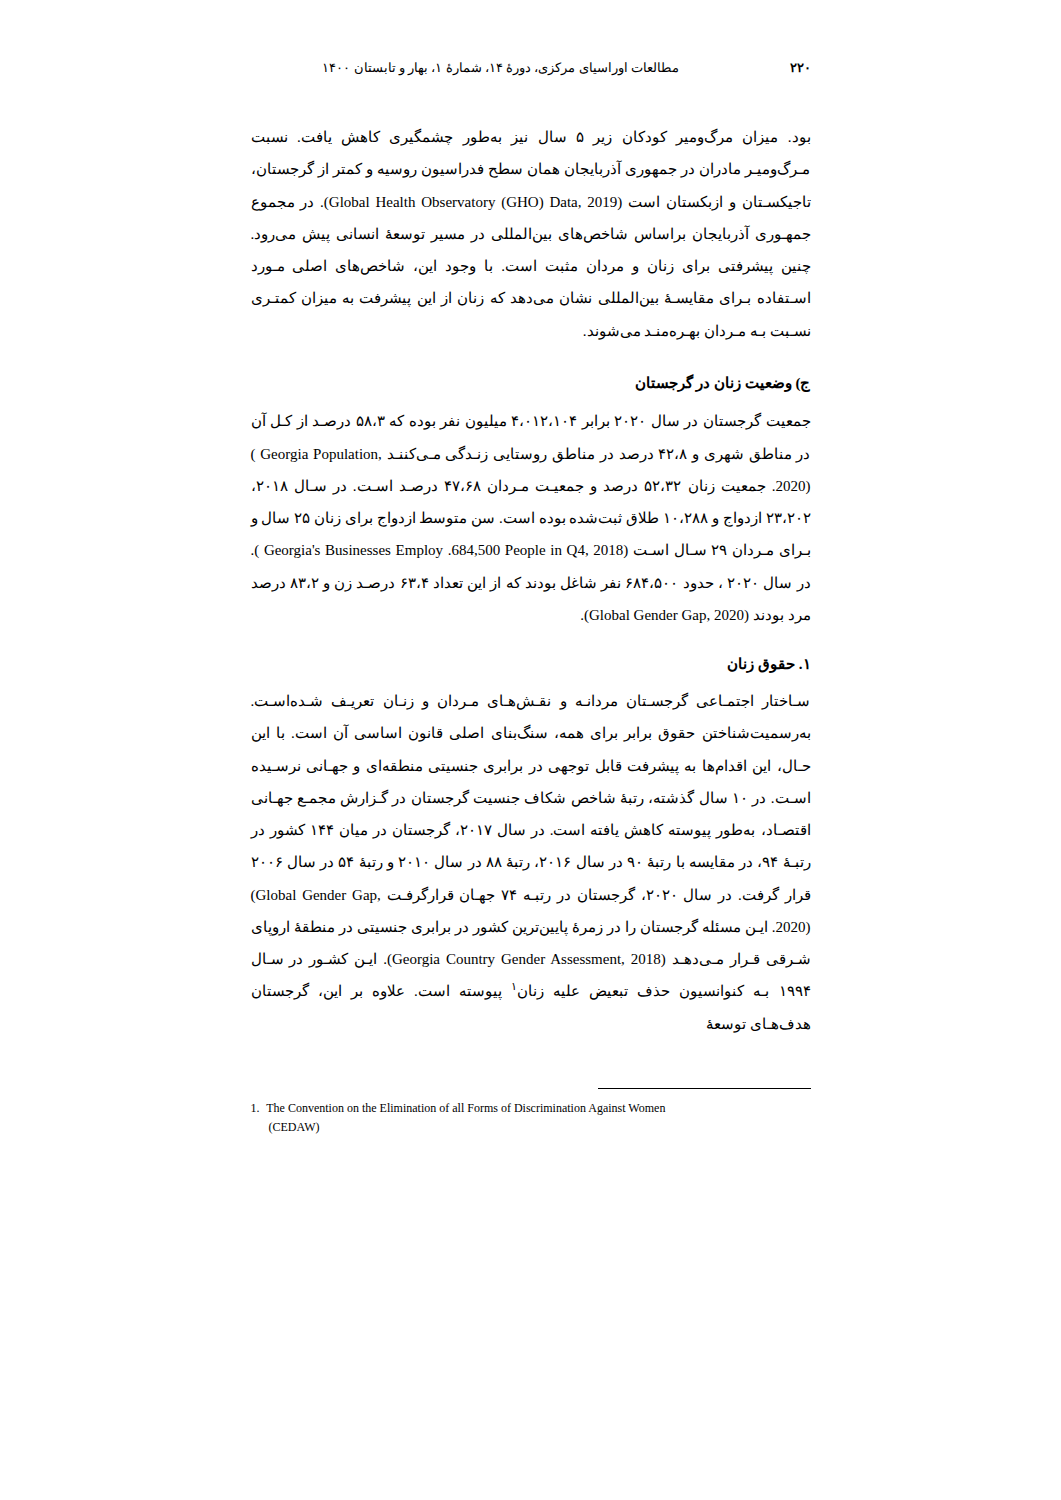۲۲۰
مطالعات اوراسیای مرکزی، دورۀ ۱۴، شمارۀ ۱، بهار و تابستان ۱۴۰۰
بود. میزان مرگ‌ومیر کودکان زیر ۵ سال نیز به‌طور چشمگیری کاهش یافت. نسبت مـرگ‌ومیـر مادران در جمهوری آذربایجان همان سطح فدراسیون روسیه و کمتر از گرجستان، تاجیکسـتان و ازبکستان است (Global Health Observatory (GHO) Data, 2019). در مجموع جمهـوری آذربایجان براساس شاخص‌های بین‌المللی در مسیر توسعۀ انسانی پیش می‌رود. چنین پیشرفتی برای زنان و مردان مثبت است. با وجود این، شاخص‌های اصلی مـورد اسـتفاده بـرای مقایسـۀ بین‌المللی نشان می‌دهد که زنان از این پیشرفت به میزان کمتـری نسـبت بـه مـردان بهـره‌منـد می‌شوند.
ج) وضعیت زنان در گرجستان
جمعیت گرجستان در سال ۲۰۲۰ برابر ۴،۰۱۲،۱۰۴ میلیون نفر بوده که ۵۸،۳ درصـد از کـل آن در مناطق شهری و ۴۲،۸ درصد در مناطق روستایی زنـدگی مـی‌کننـد ( Georgia Population, 2020). جمعیت زنان ۵۲،۳۲ درصد و جمعیـت مـردان ۴۷،۶۸ درصـد اسـت. در سـال ۲۰۱۸، ۲۳،۲۰۲ ازدواج و ۱۰،۲۸۸ طلاق ثبت‌شده بوده است. سن متوسط ازدواج برای زنان ۲۵ سال و بـرای مـردان ۲۹ سـال اسـت ( Georgia's Businesses Employ .684,500 People in Q4, 2018). در سال ۲۰۲۰ ، حدود ۶۸۴،۵۰۰ نفر شاغل بودند که از این تعداد ۶۳،۴ درصـد زن و ۸۳،۲ درصد مرد بودند (Global Gender Gap, 2020).
۱. حقوق زنان
سـاختار اجتمـاعی گرجسـتان مردانـه و نقـش‌هـای مـردان و زنـان تعریـف شـده‌اسـت. به‌رسمیت‌شناختن حقوق برابر برای همه، سنگ‌بنای اصلی قانون اساسی آن است. با این حـال، این اقدام‌ها به پیشرفت قابل توجهی در برابری جنسیتی منطقه‌ای و جهـانی نرسـیده اسـت. در ۱۰ سال گذشته، رتبۀ شاخص شکاف جنسیت گرجستان در گـزارش مجمـع جهـانی اقتصـاد، به‌طور پیوسته کاهش یافته است. در سال ۲۰۱۷، گرجستان در میان ۱۴۴ کشور در رتبـۀ ۹۴، در مقایسه با رتبۀ ۹۰ در سال ۲۰۱۶، رتبۀ ۸۸ در سال ۲۰۱۰ و رتبۀ ۵۴ در سال ۲۰۰۶ قرار گرفت. در سال ۲۰۲۰، گرجستان در رتبـه ۷۴ جهـان قرارگرفـت (Global Gender Gap, 2020). ایـن مسئله گرجستان را در زمرۀ پایین‌ترین کشور در برابری جنسیتی در منطقۀ اروپای شـرقی قـرار مـی‌دهـد (Georgia Country Gender Assessment, 2018). ایـن کشـور در سـال ۱۹۹۴ بـه کنوانسیون حذف تبعیض علیه زنان۱ پیوسته است. علاوه بر این، گرجستان هدف‌هـای توسعۀ
1. The Convention on the Elimination of all Forms of Discrimination Against Women (CEDAW)